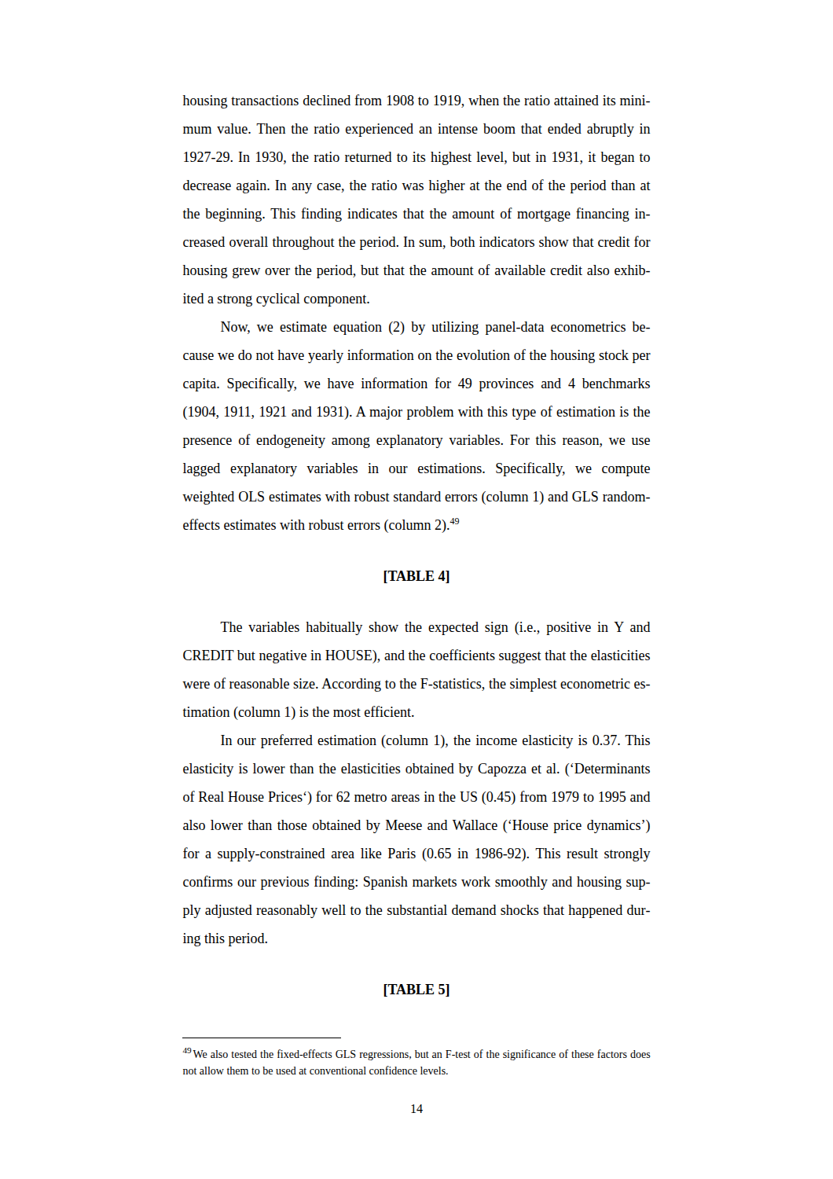housing transactions declined from 1908 to 1919, when the ratio attained its minimum value. Then the ratio experienced an intense boom that ended abruptly in 1927-29. In 1930, the ratio returned to its highest level, but in 1931, it began to decrease again. In any case, the ratio was higher at the end of the period than at the beginning. This finding indicates that the amount of mortgage financing increased overall throughout the period. In sum, both indicators show that credit for housing grew over the period, but that the amount of available credit also exhibited a strong cyclical component.
Now, we estimate equation (2) by utilizing panel-data econometrics because we do not have yearly information on the evolution of the housing stock per capita. Specifically, we have information for 49 provinces and 4 benchmarks (1904, 1911, 1921 and 1931). A major problem with this type of estimation is the presence of endogeneity among explanatory variables. For this reason, we use lagged explanatory variables in our estimations. Specifically, we compute weighted OLS estimates with robust standard errors (column 1) and GLS random-effects estimates with robust errors (column 2).49
[TABLE 4]
The variables habitually show the expected sign (i.e., positive in Y and CREDIT but negative in HOUSE), and the coefficients suggest that the elasticities were of reasonable size. According to the F-statistics, the simplest econometric estimation (column 1) is the most efficient.
In our preferred estimation (column 1), the income elasticity is 0.37. This elasticity is lower than the elasticities obtained by Capozza et al. (‘Determinants of Real House Prices‘) for 62 metro areas in the US (0.45) from 1979 to 1995 and also lower than those obtained by Meese and Wallace (‘House price dynamics’) for a supply-constrained area like Paris (0.65 in 1986-92). This result strongly confirms our previous finding: Spanish markets work smoothly and housing supply adjusted reasonably well to the substantial demand shocks that happened during this period.
[TABLE 5]
49We also tested the fixed-effects GLS regressions, but an F-test of the significance of these factors does not allow them to be used at conventional confidence levels.
14